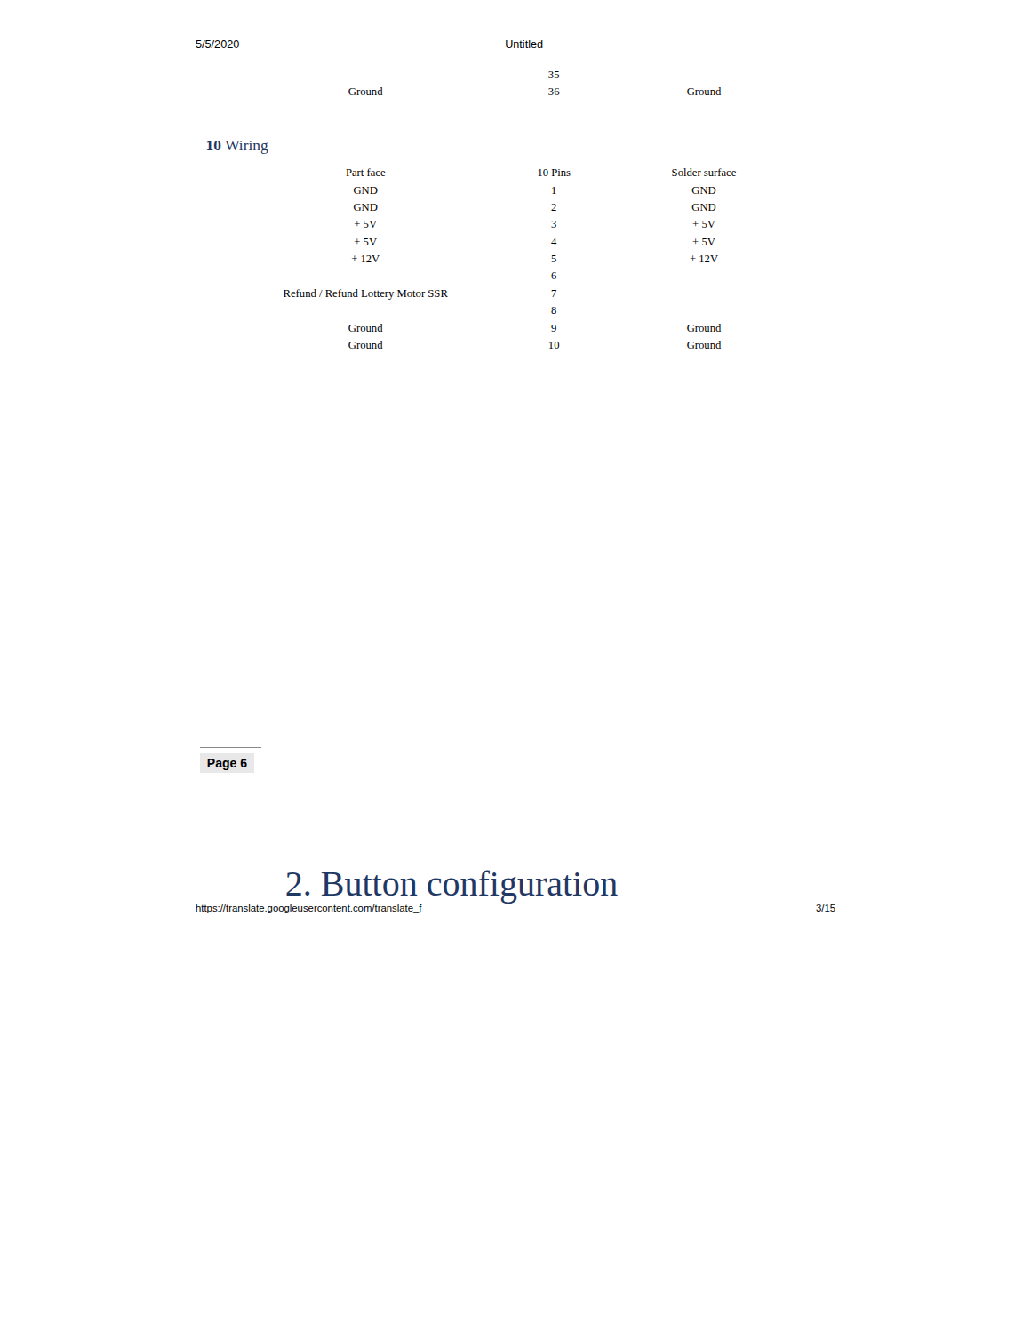5/5/2020
Untitled
| | 35 | |
| Ground | 36 | Ground |
10 Wiring
| Part face | 10 Pins | Solder surface |
| GND | 1 | GND |
| GND | 2 | GND |
| + 5V | 3 | + 5V |
| + 5V | 4 | + 5V |
| + 12V | 5 | + 12V |
| | 6 | |
| Refund / Refund Lottery Motor SSR | 7 | |
| | 8 | |
| Ground | 9 | Ground |
| Ground | 10 | Ground |
Page 6
2. Button configuration
https://translate.googleusercontent.com/translate_f
3/15